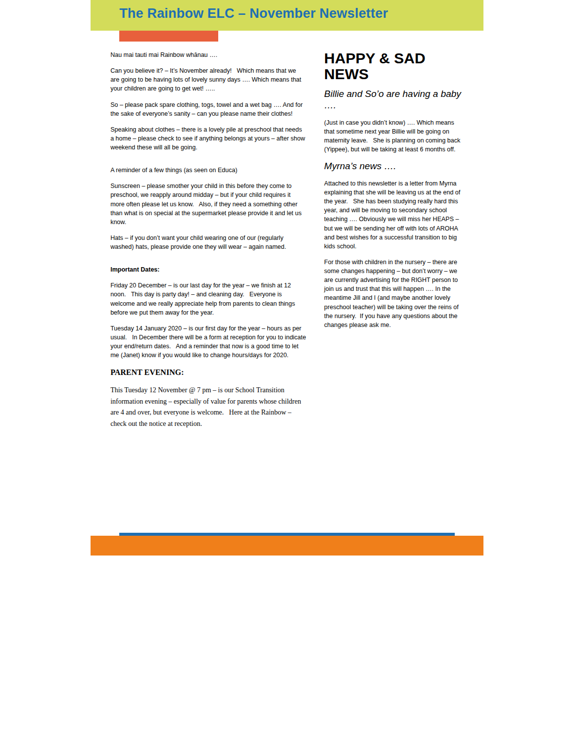The Rainbow ELC – November Newsletter
Nau mai tauti mai Rainbow whānau ….
Can you believe it? – It’s November already! Which means that we are going to be having lots of lovely sunny days …. Which means that your children are going to get wet! …..
So – please pack spare clothing, togs, towel and a wet bag …. And for the sake of everyone’s sanity – can you please name their clothes!
Speaking about clothes – there is a lovely pile at preschool that needs a home – please check to see if anything belongs at yours – after show weekend these will all be going.
A reminder of a few things (as seen on Educa)
Sunscreen – please smother your child in this before they come to preschool, we reapply around midday – but if your child requires it more often please let us know. Also, if they need a something other than what is on special at the supermarket please provide it and let us know.
Hats – if you don’t want your child wearing one of our (regularly washed) hats, please provide one they will wear – again named.
Important Dates:
Friday 20 December – is our last day for the year – we finish at 12 noon. This day is party day! – and cleaning day. Everyone is welcome and we really appreciate help from parents to clean things before we put them away for the year.
Tuesday 14 January 2020 – is our first day for the year – hours as per usual. In December there will be a form at reception for you to indicate your end/return dates. And a reminder that now is a good time to let me (Janet) know if you would like to change hours/days for 2020.
PARENT EVENING:
This Tuesday 12 November @ 7 pm – is our School Transition information evening – especially of value for parents whose children are 4 and over, but everyone is welcome. Here at the Rainbow – check out the notice at reception.
HAPPY & SAD NEWS
Billie and So’o are having a baby ….
(Just in case you didn’t know) …. Which means that sometime next year Billie will be going on maternity leave. She is planning on coming back (Yippee), but will be taking at least 6 months off.
Myrna’s news ….
Attached to this newsletter is a letter from Myrna explaining that she will be leaving us at the end of the year. She has been studying really hard this year, and will be moving to secondary school teaching …. Obviously we will miss her HEAPS – but we will be sending her off with lots of AROHA and best wishes for a successful transition to big kids school.
For those with children in the nursery – there are some changes happening – but don’t worry – we are currently advertising for the RIGHT person to join us and trust that this will happen …. In the meantime Jill and I (and maybe another lovely preschool teacher) will be taking over the reins of the nursery. If you have any questions about the changes please ask me.